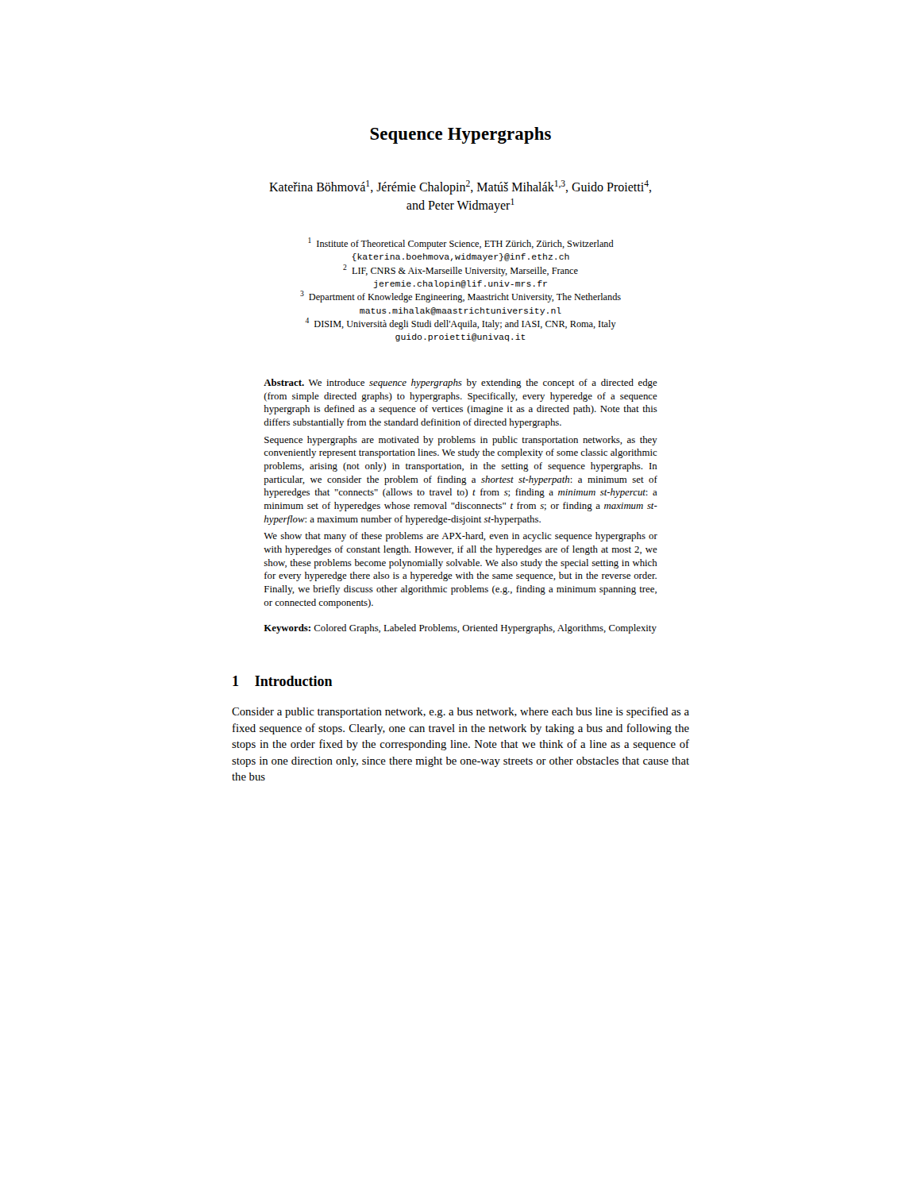Sequence Hypergraphs
Kateřina Böhmová1, Jérémie Chalopin2, Matúš Mihalák1,3, Guido Proietti4,
and Peter Widmayer1
1 Institute of Theoretical Computer Science, ETH Zürich, Zürich, Switzerland {katerina.boehmova,widmayer}@inf.ethz.ch 2 LIF, CNRS & Aix-Marseille University, Marseille, France jeremie.chalopin@lif.univ-mrs.fr 3 Department of Knowledge Engineering, Maastricht University, The Netherlands matus.mihalak@maastrichtuniversity.nl 4 DISIM, Università degli Studi dell'Aquila, Italy; and IASI, CNR, Roma, Italy guido.proietti@univaq.it
Abstract. We introduce sequence hypergraphs by extending the concept of a directed edge (from simple directed graphs) to hypergraphs. Specifically, every hyperedge of a sequence hypergraph is defined as a sequence of vertices (imagine it as a directed path). Note that this differs substantially from the standard definition of directed hypergraphs.
Sequence hypergraphs are motivated by problems in public transportation networks, as they conveniently represent transportation lines. We study the complexity of some classic algorithmic problems, arising (not only) in transportation, in the setting of sequence hypergraphs. In particular, we consider the problem of finding a shortest st-hyperpath: a minimum set of hyperedges that "connects" (allows to travel to) t from s; finding a minimum st-hypercut: a minimum set of hyperedges whose removal "disconnects" t from s; or finding a maximum st-hyperflow: a maximum number of hyperedge-disjoint st-hyperpaths.
We show that many of these problems are APX-hard, even in acyclic sequence hypergraphs or with hyperedges of constant length. However, if all the hyperedges are of length at most 2, we show, these problems become polynomially solvable. We also study the special setting in which for every hyperedge there also is a hyperedge with the same sequence, but in the reverse order. Finally, we briefly discuss other algorithmic problems (e.g., finding a minimum spanning tree, or connected components).
Keywords: Colored Graphs, Labeled Problems, Oriented Hypergraphs, Algorithms, Complexity
1 Introduction
Consider a public transportation network, e.g. a bus network, where each bus line is specified as a fixed sequence of stops. Clearly, one can travel in the network by taking a bus and following the stops in the order fixed by the corresponding line. Note that we think of a line as a sequence of stops in one direction only, since there might be one-way streets or other obstacles that cause that the bus